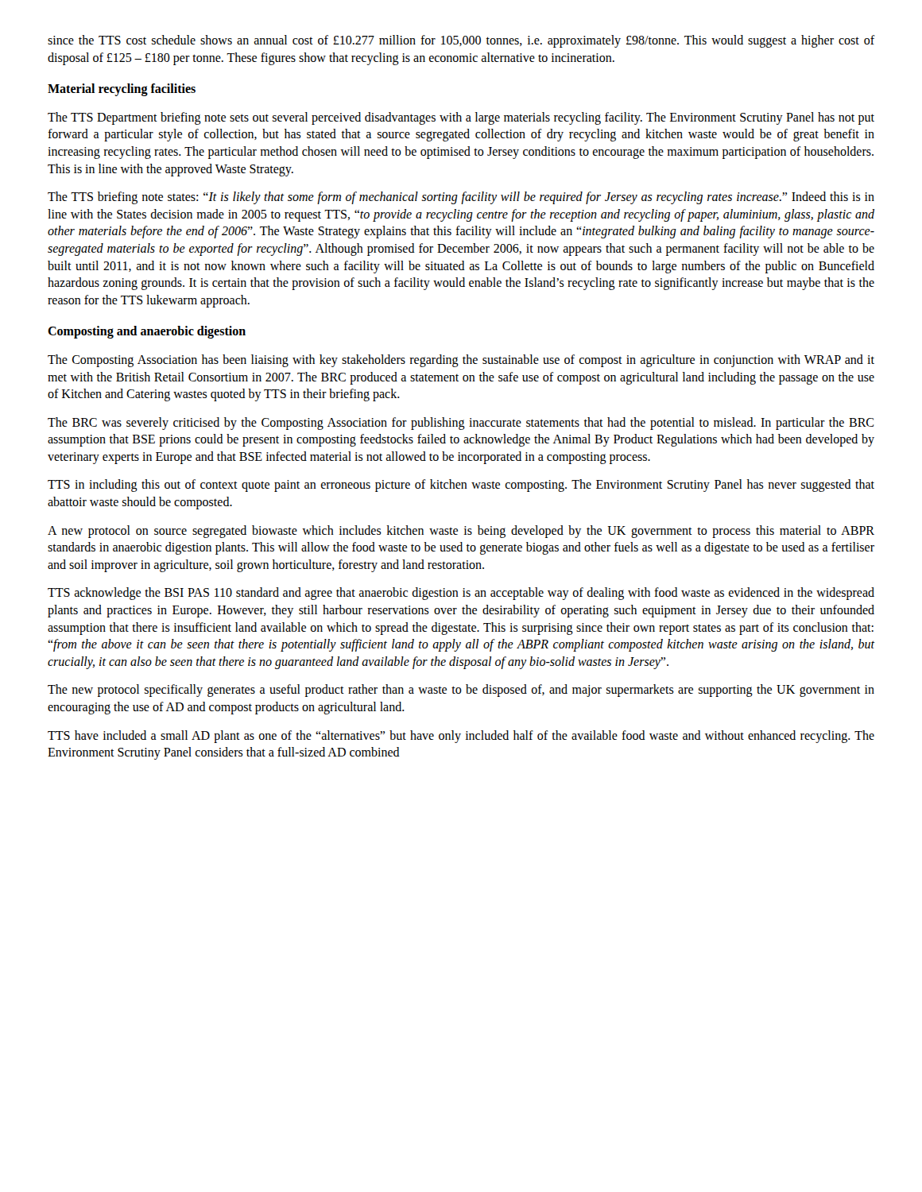since the TTS cost schedule shows an annual cost of £10.277 million for 105,000 tonnes, i.e. approximately £98/tonne. This would suggest a higher cost of disposal of £125 – £180 per tonne. These figures show that recycling is an economic alternative to incineration.
Material recycling facilities
The TTS Department briefing note sets out several perceived disadvantages with a large materials recycling facility. The Environment Scrutiny Panel has not put forward a particular style of collection, but has stated that a source segregated collection of dry recycling and kitchen waste would be of great benefit in increasing recycling rates. The particular method chosen will need to be optimised to Jersey conditions to encourage the maximum participation of householders. This is in line with the approved Waste Strategy.
The TTS briefing note states: “It is likely that some form of mechanical sorting facility will be required for Jersey as recycling rates increase.” Indeed this is in line with the States decision made in 2005 to request TTS, “to provide a recycling centre for the reception and recycling of paper, aluminium, glass, plastic and other materials before the end of 2006”. The Waste Strategy explains that this facility will include an “integrated bulking and baling facility to manage source-segregated materials to be exported for recycling”. Although promised for December 2006, it now appears that such a permanent facility will not be able to be built until 2011, and it is not now known where such a facility will be situated as La Collette is out of bounds to large numbers of the public on Buncefield hazardous zoning grounds. It is certain that the provision of such a facility would enable the Island’s recycling rate to significantly increase but maybe that is the reason for the TTS lukewarm approach.
Composting and anaerobic digestion
The Composting Association has been liaising with key stakeholders regarding the sustainable use of compost in agriculture in conjunction with WRAP and it met with the British Retail Consortium in 2007. The BRC produced a statement on the safe use of compost on agricultural land including the passage on the use of Kitchen and Catering wastes quoted by TTS in their briefing pack.
The BRC was severely criticised by the Composting Association for publishing inaccurate statements that had the potential to mislead. In particular the BRC assumption that BSE prions could be present in composting feedstocks failed to acknowledge the Animal By Product Regulations which had been developed by veterinary experts in Europe and that BSE infected material is not allowed to be incorporated in a composting process.
TTS in including this out of context quote paint an erroneous picture of kitchen waste composting. The Environment Scrutiny Panel has never suggested that abattoir waste should be composted.
A new protocol on source segregated biowaste which includes kitchen waste is being developed by the UK government to process this material to ABPR standards in anaerobic digestion plants. This will allow the food waste to be used to generate biogas and other fuels as well as a digestate to be used as a fertiliser and soil improver in agriculture, soil grown horticulture, forestry and land restoration.
TTS acknowledge the BSI PAS 110 standard and agree that anaerobic digestion is an acceptable way of dealing with food waste as evidenced in the widespread plants and practices in Europe. However, they still harbour reservations over the desirability of operating such equipment in Jersey due to their unfounded assumption that there is insufficient land available on which to spread the digestate. This is surprising since their own report states as part of its conclusion that: “from the above it can be seen that there is potentially sufficient land to apply all of the ABPR compliant composted kitchen waste arising on the island, but crucially, it can also be seen that there is no guaranteed land available for the disposal of any bio-solid wastes in Jersey”.
The new protocol specifically generates a useful product rather than a waste to be disposed of, and major supermarkets are supporting the UK government in encouraging the use of AD and compost products on agricultural land.
TTS have included a small AD plant as one of the “alternatives” but have only included half of the available food waste and without enhanced recycling. The Environment Scrutiny Panel considers that a full-sized AD combined